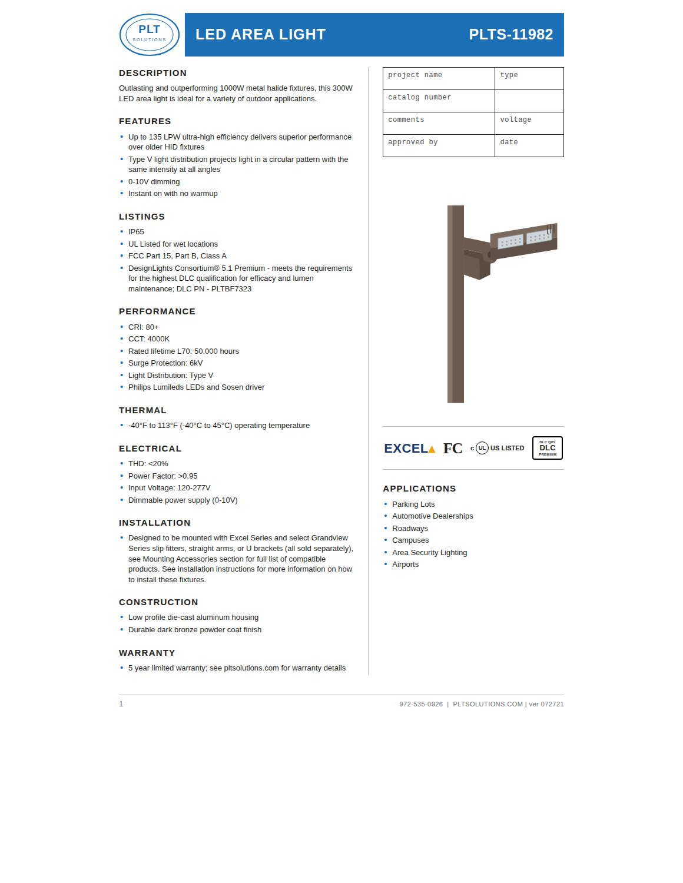PLT SOLUTIONS
LED AREA LIGHT
PLTS-11982
Description
Outlasting and outperforming 1000W metal halide fixtures, this 300W LED area light is ideal for a variety of outdoor applications.
Features
Up to 135 LPW ultra-high efficiency delivers superior performance over older HID fixtures
Type V light distribution projects light in a circular pattern with the same intensity at all angles
0-10V dimming
Instant on with no warmup
Listings
IP65
UL Listed for wet locations
FCC Part 15, Part B, Class A
DesignLights Consortium® 5.1 Premium - meets the requirements for the highest DLC qualification for efficacy and lumen maintenance; DLC PN - PLTBF7323
Performance
CRI: 80+
CCT: 4000K
Rated lifetime L70: 50,000 hours
Surge Protection: 6kV
Light Distribution: Type V
Philips Lumileds LEDs and Sosen driver
Thermal
-40°F to 113°F (-40°C to 45°C) operating temperature
Electrical
THD: <20%
Power Factor: >0.95
Input Voltage: 120-277V
Dimmable power supply (0-10V)
Installation
Designed to be mounted with Excel Series and select Grandview Series slip fitters, straight arms, or U brackets (all sold separately), see Mounting Accessories section for full list of compatible products. See installation instructions for more information on how to install these fixtures.
Construction
Low profile die-cast aluminum housing
Durable dark bronze powder coat finish
Warranty
5 year limited warranty; see pltsolutions.com for warranty details
| project name | type |
| catalog number | |
| comments | voltage |
| approved by | date |
EXCEL▴
FC
c UL US LISTED
DLC QPL DLC PREMIUM
Applications
Parking Lots
Automotive Dealerships
Roadways
Campuses
Area Security Lighting
Airports
1
972-535-0926 | PLTSOLUTIONS.COM | ver 072721